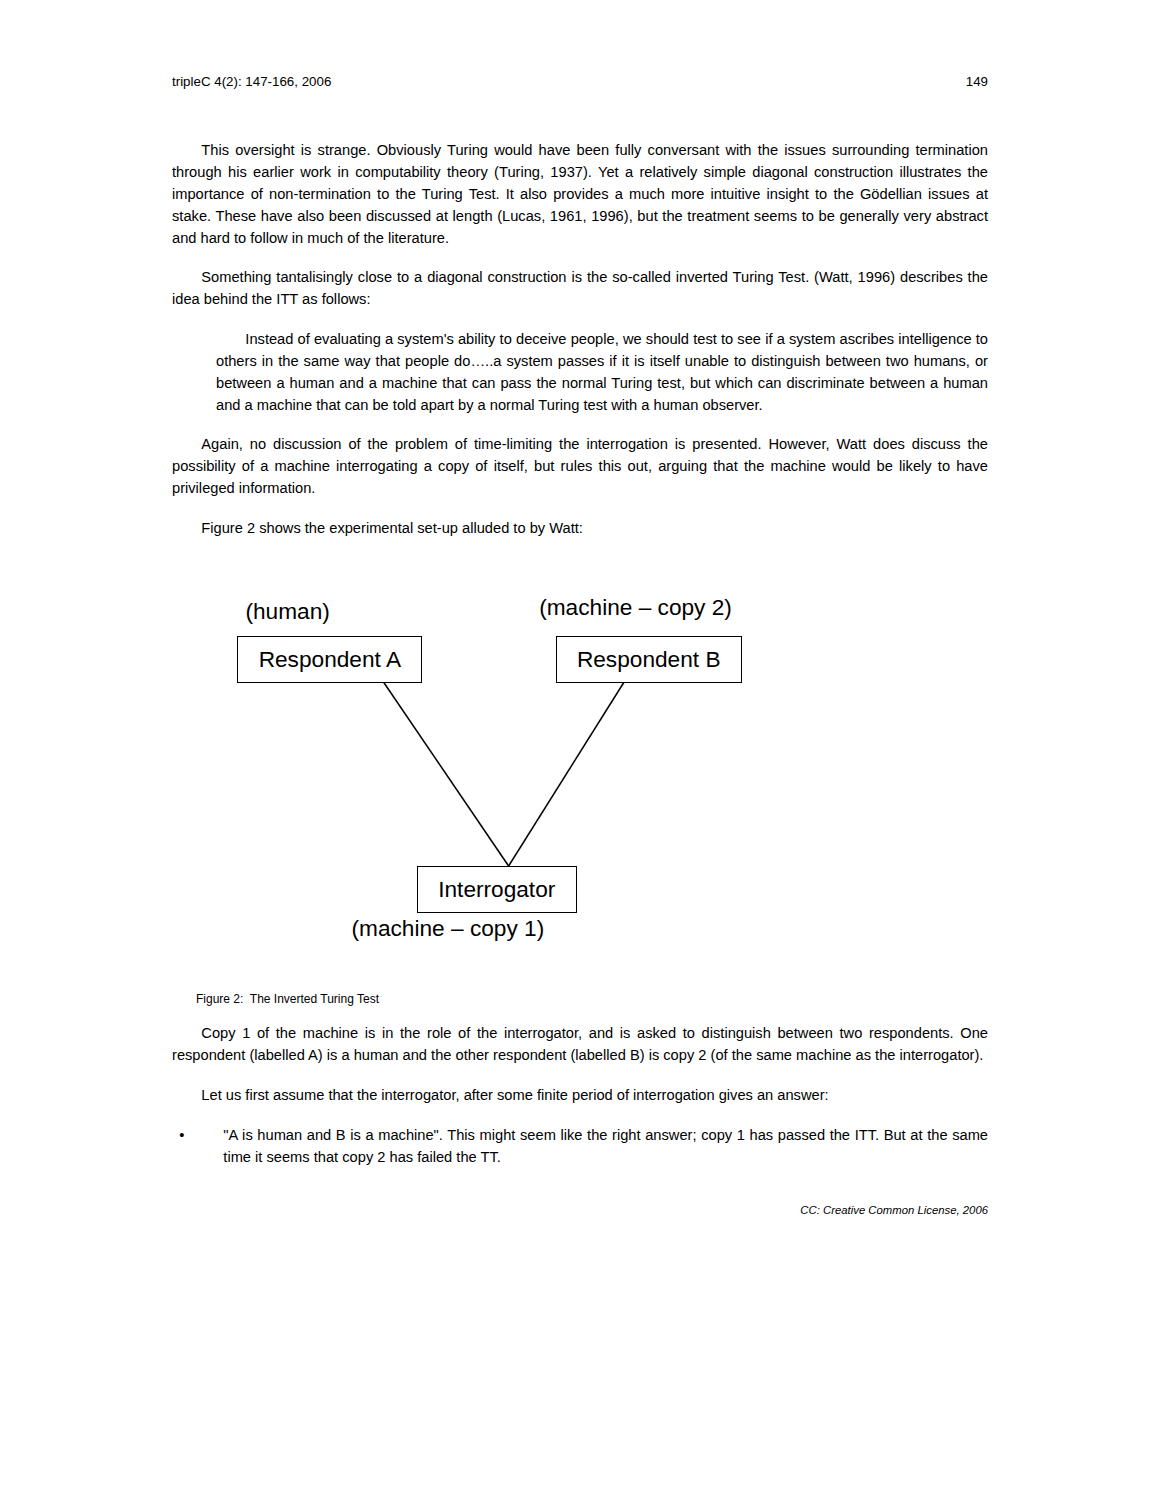tripleC 4(2): 147-166, 2006 149
This oversight is strange. Obviously Turing would have been fully conversant with the issues surrounding termination through his earlier work in computability theory (Turing, 1937). Yet a relatively simple diagonal construction illustrates the importance of non-termination to the Turing Test. It also provides a much more intuitive insight to the Gödellian issues at stake. These have also been discussed at length (Lucas, 1961, 1996), but the treatment seems to be generally very abstract and hard to follow in much of the literature.
Something tantalisingly close to a diagonal construction is the so-called inverted Turing Test. (Watt, 1996) describes the idea behind the ITT as follows:
Instead of evaluating a system's ability to deceive people, we should test to see if a system ascribes intelligence to others in the same way that people do…..a system passes if it is itself unable to distinguish between two humans, or between a human and a machine that can pass the normal Turing test, but which can discriminate between a human and a machine that can be told apart by a normal Turing test with a human observer.
Again, no discussion of the problem of time-limiting the interrogation is presented. However, Watt does discuss the possibility of a machine interrogating a copy of itself, but rules this out, arguing that the machine would be likely to have privileged information.
Figure 2 shows the experimental set-up alluded to by Watt:
(human)
Respondent A
(machine – copy 2)
Respondent B
Interrogator
(machine – copy 1)
Figure 2: The Inverted Turing Test
Copy 1 of the machine is in the role of the interrogator, and is asked to distinguish between two respondents. One respondent (labelled A) is a human and the other respondent (labelled B) is copy 2 (of the same machine as the interrogator).
Let us first assume that the interrogator, after some finite period of interrogation gives an answer:
"A is human and B is a machine". This might seem like the right answer; copy 1 has passed the ITT. But at the same time it seems that copy 2 has failed the TT.
CC: Creative Common License, 2006